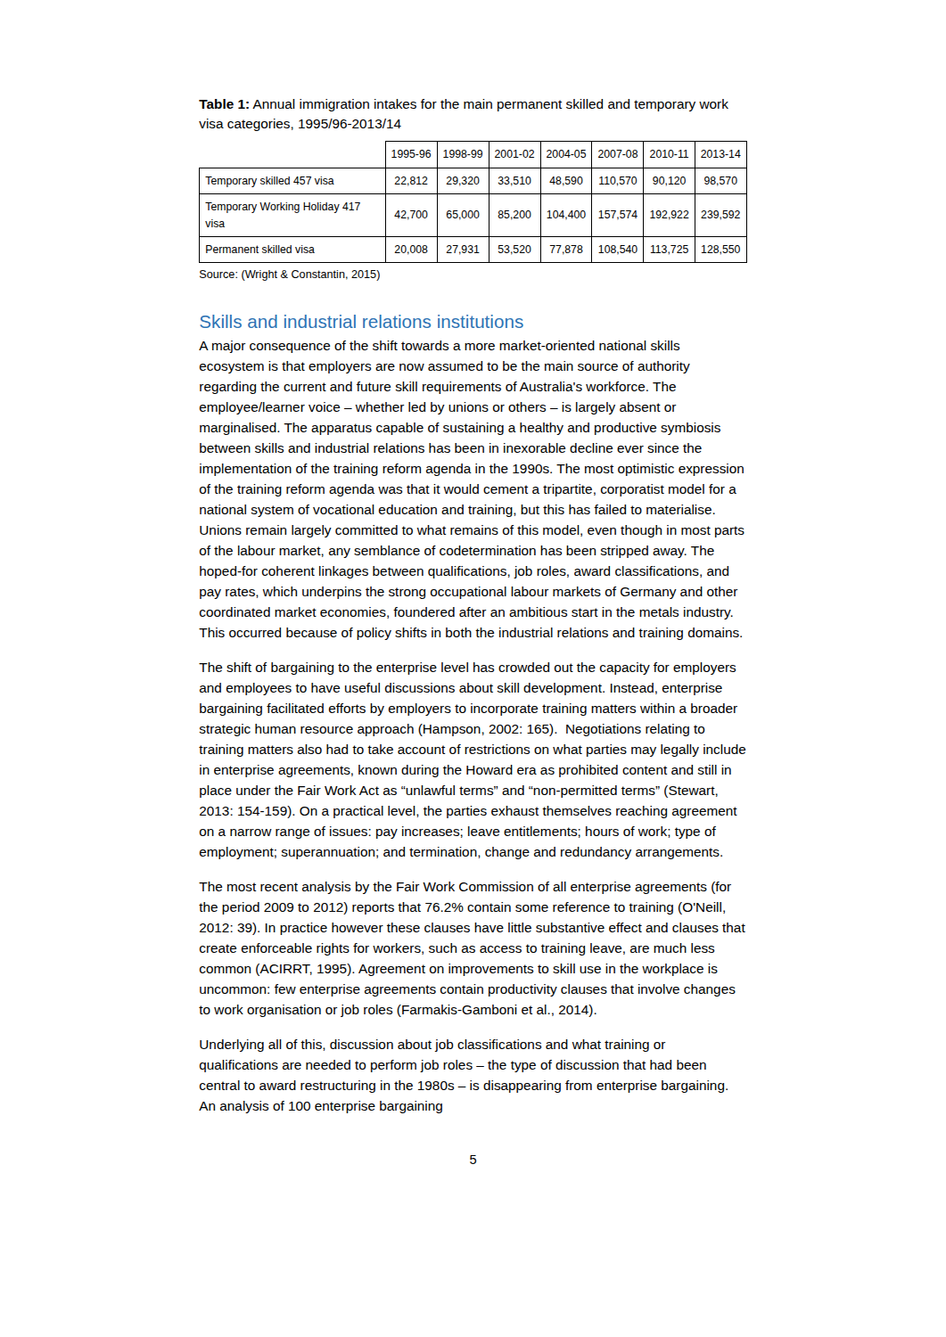Table 1: Annual immigration intakes for the main permanent skilled and temporary work visa categories, 1995/96-2013/14
| | 1995-96 | 1998-99 | 2001-02 | 2004-05 | 2007-08 | 2010-11 | 2013-14 |
| Temporary skilled 457 visa | 22,812 | 29,320 | 33,510 | 48,590 | 110,570 | 90,120 | 98,570 |
| Temporary Working Holiday 417 visa | 42,700 | 65,000 | 85,200 | 104,400 | 157,574 | 192,922 | 239,592 |
| Permanent skilled visa | 20,008 | 27,931 | 53,520 | 77,878 | 108,540 | 113,725 | 128,550 |
Source: (Wright & Constantin, 2015)
Skills and industrial relations institutions
A major consequence of the shift towards a more market-oriented national skills ecosystem is that employers are now assumed to be the main source of authority regarding the current and future skill requirements of Australia's workforce. The employee/learner voice – whether led by unions or others – is largely absent or marginalised. The apparatus capable of sustaining a healthy and productive symbiosis between skills and industrial relations has been in inexorable decline ever since the implementation of the training reform agenda in the 1990s. The most optimistic expression of the training reform agenda was that it would cement a tripartite, corporatist model for a national system of vocational education and training, but this has failed to materialise. Unions remain largely committed to what remains of this model, even though in most parts of the labour market, any semblance of codetermination has been stripped away. The hoped-for coherent linkages between qualifications, job roles, award classifications, and pay rates, which underpins the strong occupational labour markets of Germany and other coordinated market economies, foundered after an ambitious start in the metals industry. This occurred because of policy shifts in both the industrial relations and training domains.
The shift of bargaining to the enterprise level has crowded out the capacity for employers and employees to have useful discussions about skill development. Instead, enterprise bargaining facilitated efforts by employers to incorporate training matters within a broader strategic human resource approach (Hampson, 2002: 165). Negotiations relating to training matters also had to take account of restrictions on what parties may legally include in enterprise agreements, known during the Howard era as prohibited content and still in place under the Fair Work Act as “unlawful terms” and “non-permitted terms” (Stewart, 2013: 154-159). On a practical level, the parties exhaust themselves reaching agreement on a narrow range of issues: pay increases; leave entitlements; hours of work; type of employment; superannuation; and termination, change and redundancy arrangements.
The most recent analysis by the Fair Work Commission of all enterprise agreements (for the period 2009 to 2012) reports that 76.2% contain some reference to training (O'Neill, 2012: 39). In practice however these clauses have little substantive effect and clauses that create enforceable rights for workers, such as access to training leave, are much less common (ACIRRT, 1995). Agreement on improvements to skill use in the workplace is uncommon: few enterprise agreements contain productivity clauses that involve changes to work organisation or job roles (Farmakis-Gamboni et al., 2014).
Underlying all of this, discussion about job classifications and what training or qualifications are needed to perform job roles – the type of discussion that had been central to award restructuring in the 1980s – is disappearing from enterprise bargaining. An analysis of 100 enterprise bargaining
5